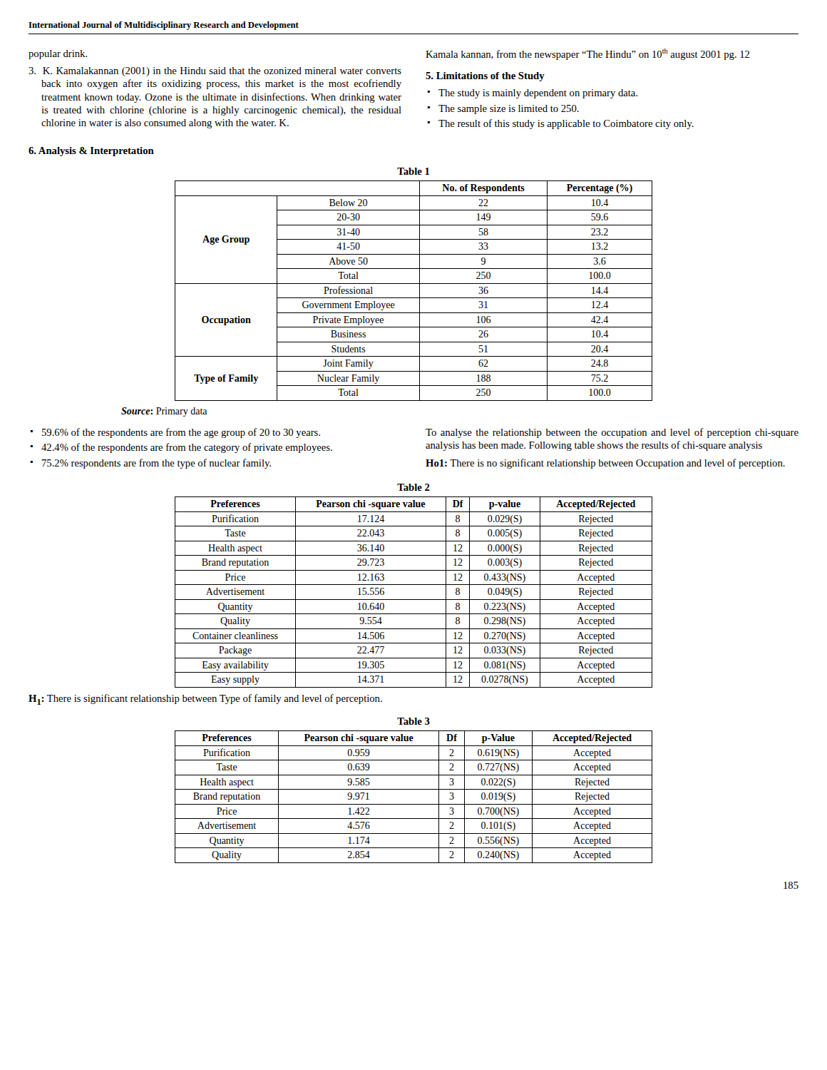International Journal of Multidisciplinary Research and Development
popular drink.
3. K. Kamalakannan (2001) in the Hindu said that the ozonized mineral water converts back into oxygen after its oxidizing process, this market is the most ecofriendly treatment known today. Ozone is the ultimate in disinfections. When drinking water is treated with chlorine (chlorine is a highly carcinogenic chemical), the residual chlorine in water is also consumed along with the water. K.
Kamala kannan, from the newspaper “The Hindu” on 10th august 2001 pg. 12
5. Limitations of the Study
The study is mainly dependent on primary data.
The sample size is limited to 250.
The result of this study is applicable to Coimbatore city only.
6. Analysis & Interpretation
Table 1
| | No. of Respondents | Percentage (%) |
| --- | --- | --- |
| Age Group | Below 20 | 22 | 10.4 |
| 20-30 | 149 | 59.6 |
| 31-40 | 58 | 23.2 |
| 41-50 | 33 | 13.2 |
| Above 50 | 9 | 3.6 |
| Total | 250 | 100.0 |
| Occupation | Professional | 36 | 14.4 |
| Government Employee | 31 | 12.4 |
| Private Employee | 106 | 42.4 |
| Business | 26 | 10.4 |
| Students | 51 | 20.4 |
| Type of Family | Joint Family | 62 | 24.8 |
| Nuclear Family | 188 | 75.2 |
| Total | 250 | 100.0 |
Source: Primary data
59.6% of the respondents are from the age group of 20 to 30 years.
42.4% of the respondents are from the category of private employees.
75.2% respondents are from the type of nuclear family.
To analyse the relationship between the occupation and level of perception chi-square analysis has been made. Following table shows the results of chi-square analysis
Ho1: There is no significant relationship between Occupation and level of perception.
Table 2
| Preferences | Pearson chi -square value | Df | p-value | Accepted/Rejected |
| --- | --- | --- | --- | --- |
| Purification | 17.124 | 8 | 0.029(S) | Rejected |
| Taste | 22.043 | 8 | 0.005(S) | Rejected |
| Health aspect | 36.140 | 12 | 0.000(S) | Rejected |
| Brand reputation | 29.723 | 12 | 0.003(S) | Rejected |
| Price | 12.163 | 12 | 0.433(NS) | Accepted |
| Advertisement | 15.556 | 8 | 0.049(S) | Rejected |
| Quantity | 10.640 | 8 | 0.223(NS) | Accepted |
| Quality | 9.554 | 8 | 0.298(NS) | Accepted |
| Container cleanliness | 14.506 | 12 | 0.270(NS) | Accepted |
| Package | 22.477 | 12 | 0.033(NS) | Rejected |
| Easy availability | 19.305 | 12 | 0.081(NS) | Accepted |
| Easy supply | 14.371 | 12 | 0.0278(NS) | Accepted |
H1: There is significant relationship between Type of family and level of perception.
Table 3
| Preferences | Pearson chi -square value | Df | p-Value | Accepted/Rejected |
| --- | --- | --- | --- | --- |
| Purification | 0.959 | 2 | 0.619(NS) | Accepted |
| Taste | 0.639 | 2 | 0.727(NS) | Accepted |
| Health aspect | 9.585 | 3 | 0.022(S) | Rejected |
| Brand reputation | 9.971 | 3 | 0.019(S) | Rejected |
| Price | 1.422 | 3 | 0.700(NS) | Accepted |
| Advertisement | 4.576 | 2 | 0.101(S) | Accepted |
| Quantity | 1.174 | 2 | 0.556(NS) | Accepted |
| Quality | 2.854 | 2 | 0.240(NS) | Accepted |
185